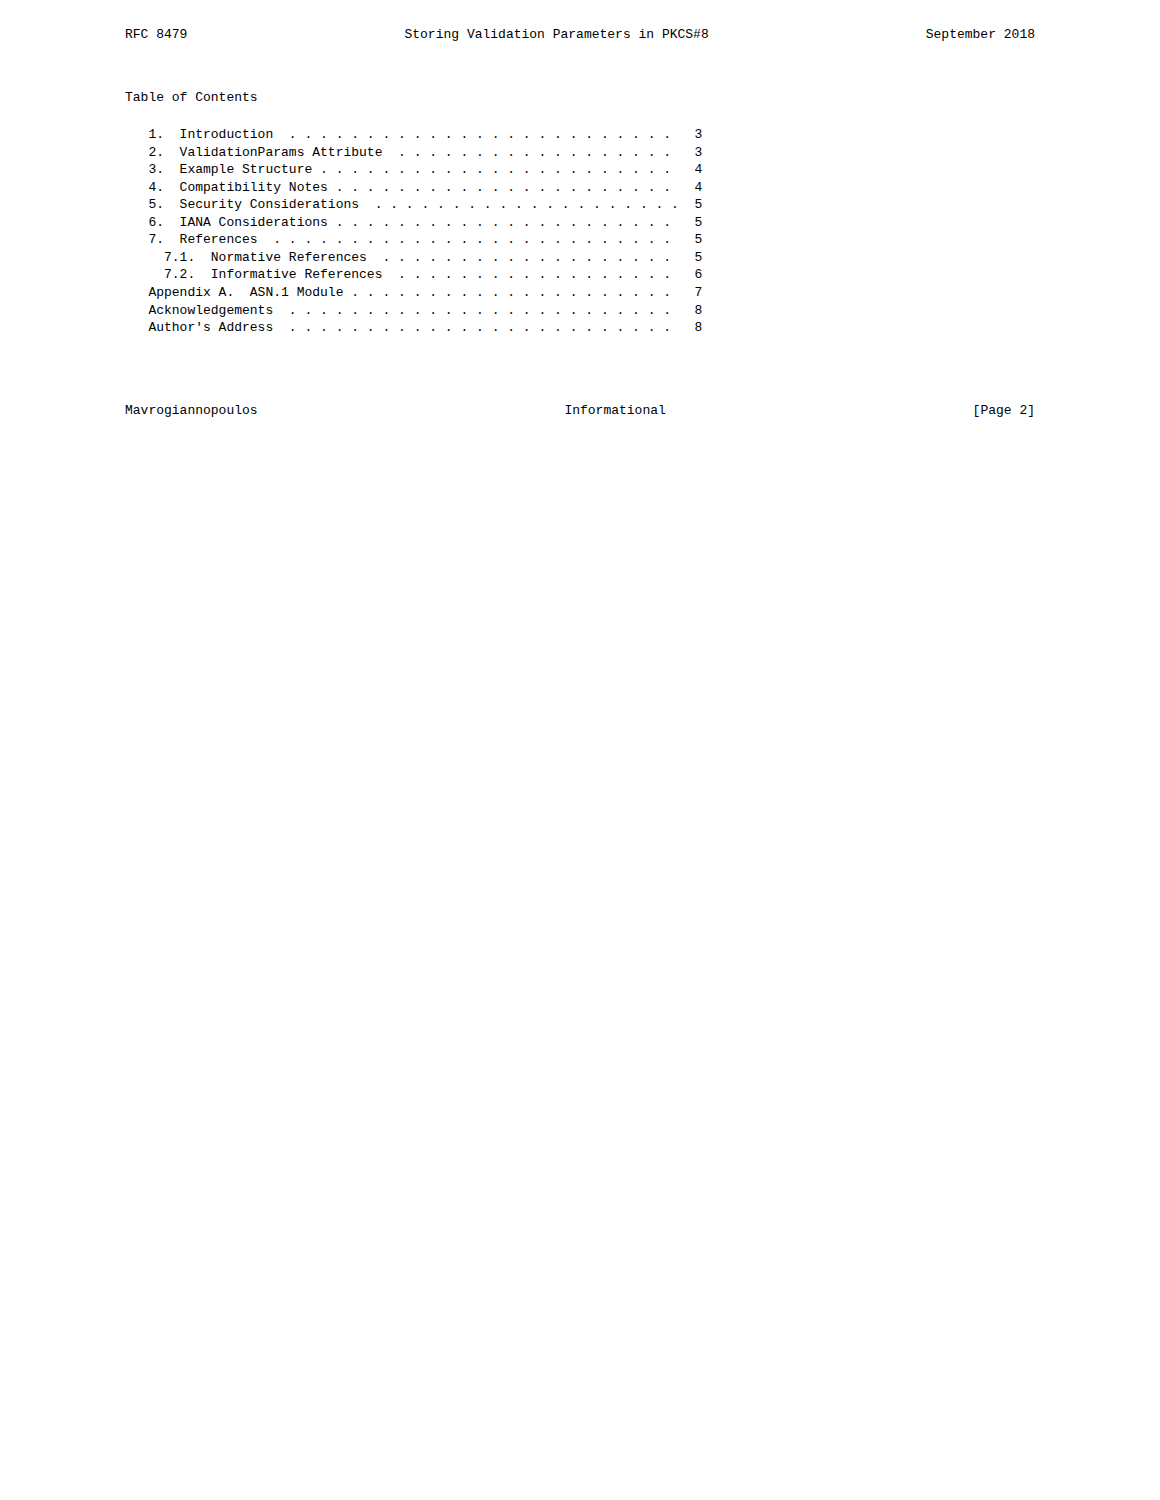RFC 8479 Storing Validation Parameters in PKCS#8 September 2018
Table of Contents
   1.  Introduction  . . . . . . . . . . . . . . . . . . . . . . . . .   3
   2.  ValidationParams Attribute  . . . . . . . . . . . . . . . . . .   3
   3.  Example Structure . . . . . . . . . . . . . . . . . . . . . . .   4
   4.  Compatibility Notes . . . . . . . . . . . . . . . . . . . . . .   4
   5.  Security Considerations  . . . . . . . . . . . . . . . . . . . .  5
   6.  IANA Considerations . . . . . . . . . . . . . . . . . . . . . .   5
   7.  References  . . . . . . . . . . . . . . . . . . . . . . . . . .   5
     7.1.  Normative References  . . . . . . . . . . . . . . . . . . .   5
     7.2.  Informative References  . . . . . . . . . . . . . . . . . .   6
   Appendix A.  ASN.1 Module . . . . . . . . . . . . . . . . . . . . .   7
   Acknowledgements  . . . . . . . . . . . . . . . . . . . . . . . . .   8
   Author's Address  . . . . . . . . . . . . . . . . . . . . . . . . .   8
Mavrogiannopoulos Informational [Page 2]